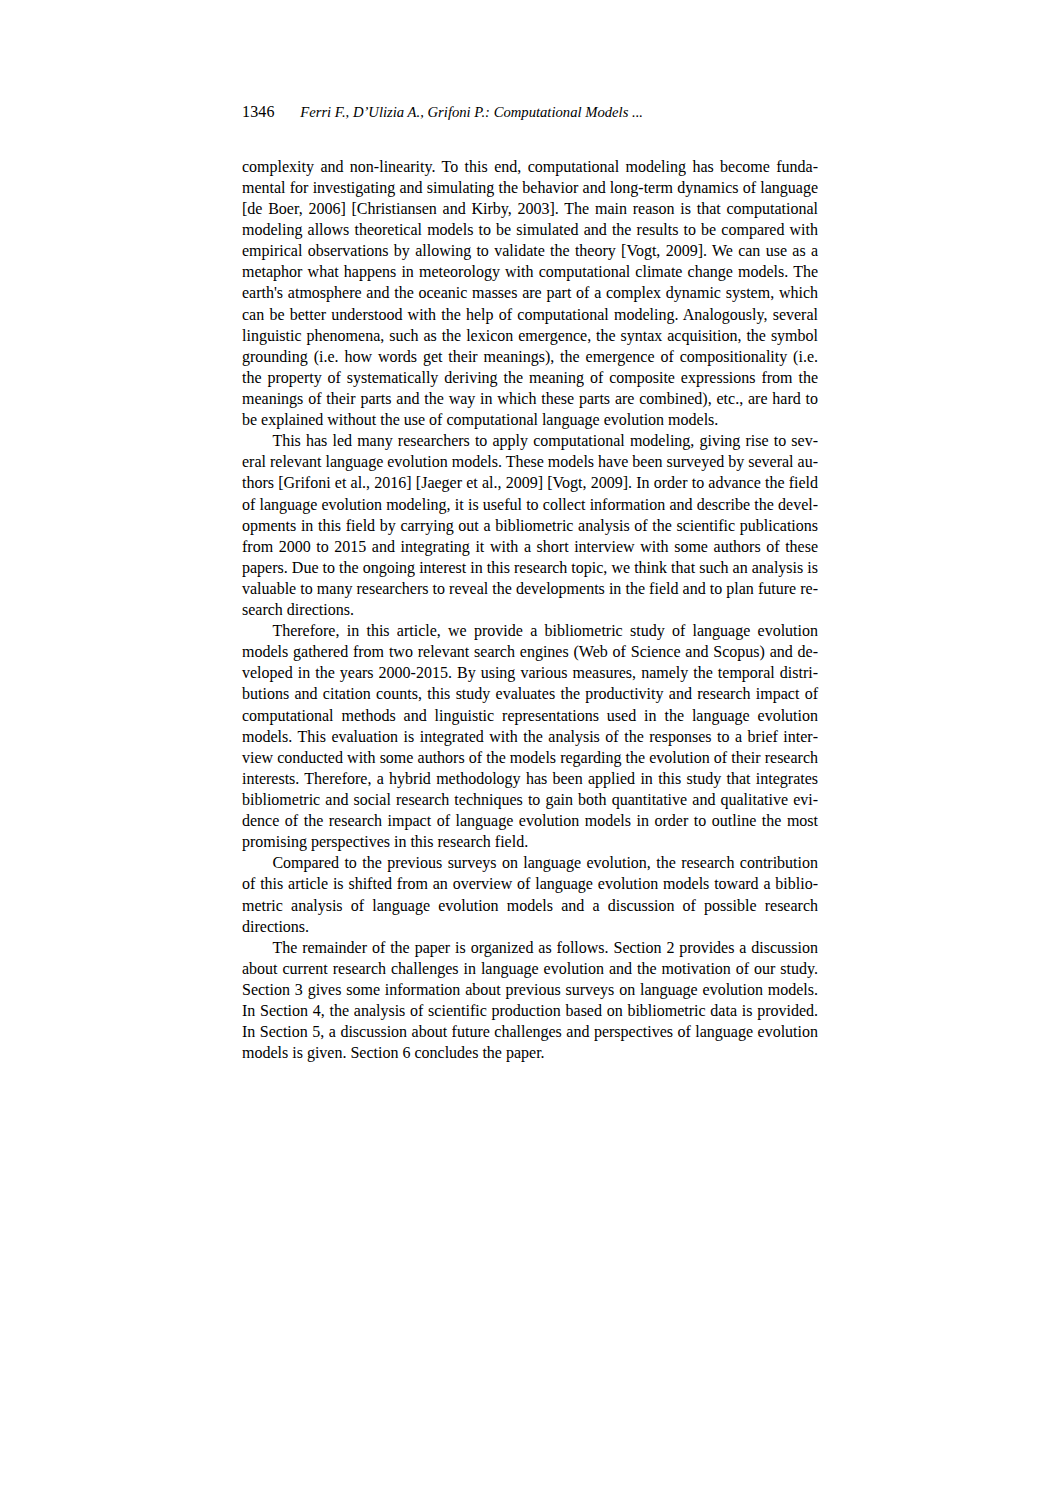1346 Ferri F., D’Ulizia A., Grifoni P.: Computational Models ...
complexity and non-linearity. To this end, computational modeling has become fundamental for investigating and simulating the behavior and long-term dynamics of language [de Boer, 2006] [Christiansen and Kirby, 2003]. The main reason is that computational modeling allows theoretical models to be simulated and the results to be compared with empirical observations by allowing to validate the theory [Vogt, 2009]. We can use as a metaphor what happens in meteorology with computational climate change models. The earth's atmosphere and the oceanic masses are part of a complex dynamic system, which can be better understood with the help of computational modeling. Analogously, several linguistic phenomena, such as the lexicon emergence, the syntax acquisition, the symbol grounding (i.e. how words get their meanings), the emergence of compositionality (i.e. the property of systematically deriving the meaning of composite expressions from the meanings of their parts and the way in which these parts are combined), etc., are hard to be explained without the use of computational language evolution models.
This has led many researchers to apply computational modeling, giving rise to several relevant language evolution models. These models have been surveyed by several authors [Grifoni et al., 2016] [Jaeger et al., 2009] [Vogt, 2009]. In order to advance the field of language evolution modeling, it is useful to collect information and describe the developments in this field by carrying out a bibliometric analysis of the scientific publications from 2000 to 2015 and integrating it with a short interview with some authors of these papers. Due to the ongoing interest in this research topic, we think that such an analysis is valuable to many researchers to reveal the developments in the field and to plan future research directions.
Therefore, in this article, we provide a bibliometric study of language evolution models gathered from two relevant search engines (Web of Science and Scopus) and developed in the years 2000-2015. By using various measures, namely the temporal distributions and citation counts, this study evaluates the productivity and research impact of computational methods and linguistic representations used in the language evolution models. This evaluation is integrated with the analysis of the responses to a brief interview conducted with some authors of the models regarding the evolution of their research interests. Therefore, a hybrid methodology has been applied in this study that integrates bibliometric and social research techniques to gain both quantitative and qualitative evidence of the research impact of language evolution models in order to outline the most promising perspectives in this research field.
Compared to the previous surveys on language evolution, the research contribution of this article is shifted from an overview of language evolution models toward a bibliometric analysis of language evolution models and a discussion of possible research directions.
The remainder of the paper is organized as follows. Section 2 provides a discussion about current research challenges in language evolution and the motivation of our study. Section 3 gives some information about previous surveys on language evolution models. In Section 4, the analysis of scientific production based on bibliometric data is provided. In Section 5, a discussion about future challenges and perspectives of language evolution models is given. Section 6 concludes the paper.